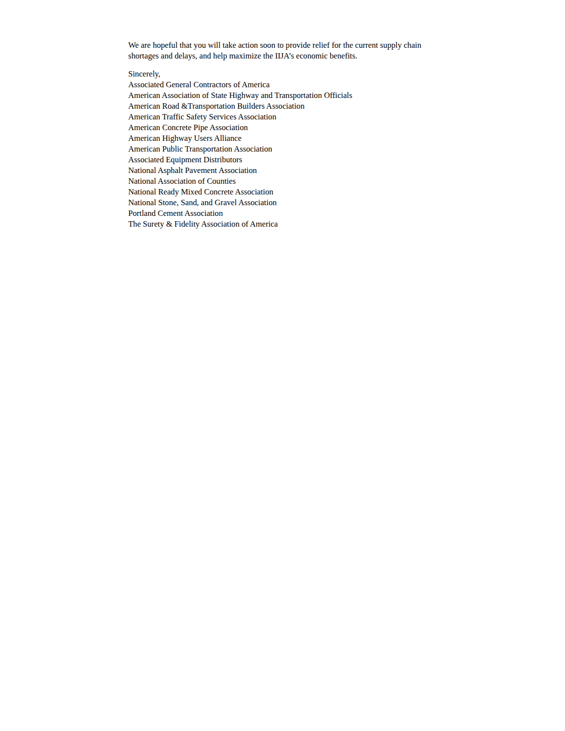We are hopeful that you will take action soon to provide relief for the current supply chain shortages and delays, and help maximize the IIJA’s economic benefits.
Sincerely,
Associated General Contractors of America
American Association of State Highway and Transportation Officials
American Road &Transportation Builders Association
American Traffic Safety Services Association
American Concrete Pipe Association
American Highway Users Alliance
American Public Transportation Association
Associated Equipment Distributors
National Asphalt Pavement Association
National Association of Counties
National Ready Mixed Concrete Association
National Stone, Sand, and Gravel Association
Portland Cement Association
The Surety & Fidelity Association of America